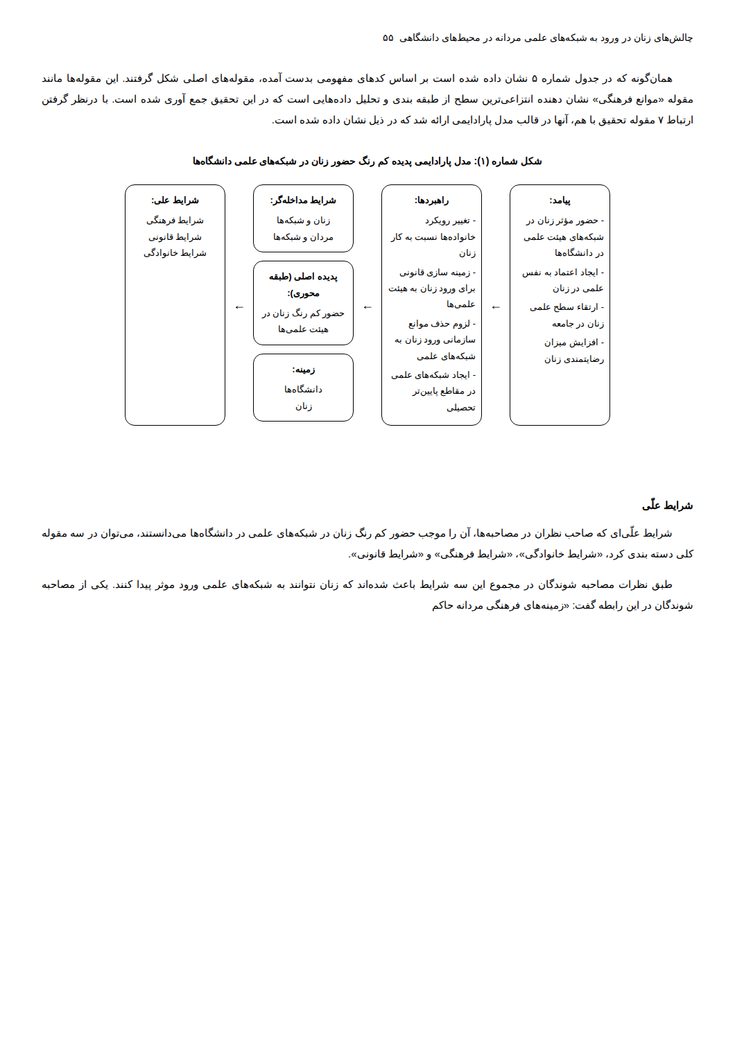چالش‌های زنان در ورود به شبکه‌های علمی مردانه در محیط‌های دانشگاهی ۵۵
همان‌گونه که در جدول شماره ۵ نشان داده شده است بر اساس کدهای مفهومی بدست آمده، مقوله‌های اصلی شکل گرفتند. این مقوله‌ها مانند مقوله «موانع فرهنگی» نشان دهنده انتزاعی‌ترین سطح از طبقه بندی و تحلیل داده‌هایی است که در این تحقیق جمع آوری شده است. با درنظر گرفتن ارتباط ۷ مقوله تحقیق با هم، آنها در قالب مدل پارادایمی ارائه شد که در ذیل نشان داده شده است.
شکل شماره (۱): مدل پارادایمی پدیده کم رنگ حضور زنان در شبکه‌های علمی دانشگاه‌ها
پیامد:
- حضور مؤثر زنان در شبکه‌های هیئت علمی در دانشگاه‌ها
- ایجاد اعتماد به نفس علمی در زنان
- ارتقاء سطح علمی زنان در جامعه
- افزایش میزان رضایتمندی زنان
←
راهبردها:
- تغییر رویکرد خانواده‌ها نسبت به کار زنان
- زمینه سازی قانونی برای ورود زنان به هیئت علمی‌ها
- لزوم حذف موانع سازمانی ورود زنان به شبکه‌های علمی
- ایجاد شبکه‌های علمی در مقاطع پایین‌تر تحصیلی
←
شرایط مداخله‌گر: زنان و شبکه‌ها
مردان و شبکه‌ها
پدیده اصلی (طبقه محوری): حضور کم رنگ زنان در هیئت علمی‌ها
زمینه: دانشگاه‌ها
زنان
←
شرایط علی: شرایط فرهنگی
شرایط قانونی
شرایط خانوادگی
شرایط علّی
شرایط علّی‌ای که صاحب نظران در مصاحبه‌ها، آن را موجب حضور کم رنگ زنان در شبکه‌های علمی در دانشگاه‌ها می‌دانستند، می‌توان در سه مقوله کلی دسته بندی کرد، «شرایط خانوادگی»، «شرایط فرهنگی» و «شرایط قانونی».
طبق نظرات مصاحبه شوندگان در مجموع این سه شرایط باعث شده‌اند که زنان نتوانند به شبکه‌های علمی ورود موثر پیدا کنند. یکی از مصاحبه شوندگان در این رابطه گفت: «زمینه‌های فرهنگی مردانه حاکم